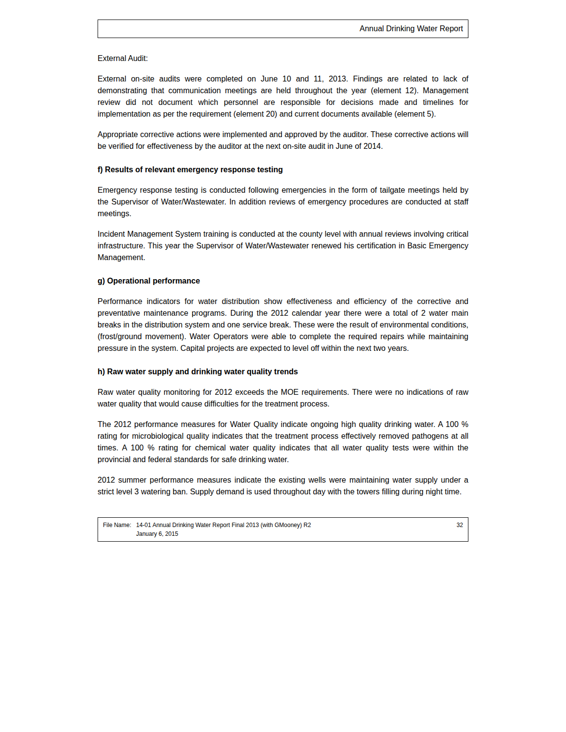Annual Drinking Water Report
External Audit:
External on-site audits were completed on June 10 and 11, 2013. Findings are related to lack of demonstrating that communication meetings are held throughout the year (element 12). Management review did not document which personnel are responsible for decisions made and timelines for implementation as per the requirement (element 20) and current documents available (element 5).
Appropriate corrective actions were implemented and approved by the auditor. These corrective actions will be verified for effectiveness by the auditor at the next on-site audit in June of 2014.
f) Results of relevant emergency response testing
Emergency response testing is conducted following emergencies in the form of tailgate meetings held by the Supervisor of Water/Wastewater. In addition reviews of emergency procedures are conducted at staff meetings.
Incident Management System training is conducted at the county level with annual reviews involving critical infrastructure. This year the Supervisor of Water/Wastewater renewed his certification in Basic Emergency Management.
g) Operational performance
Performance indicators for water distribution show effectiveness and efficiency of the corrective and preventative maintenance programs. During the 2012 calendar year there were a total of 2 water main breaks in the distribution system and one service break. These were the result of environmental conditions, (frost/ground movement). Water Operators were able to complete the required repairs while maintaining pressure in the system. Capital projects are expected to level off within the next two years.
h) Raw water supply and drinking water quality trends
Raw water quality monitoring for 2012 exceeds the MOE requirements. There were no indications of raw water quality that would cause difficulties for the treatment process.
The 2012 performance measures for Water Quality indicate ongoing high quality drinking water. A 100 % rating for microbiological quality indicates that the treatment process effectively removed pathogens at all times. A 100 % rating for chemical water quality indicates that all water quality tests were within the provincial and federal standards for safe drinking water.
2012 summer performance measures indicate the existing wells were maintaining water supply under a strict level 3 watering ban. Supply demand is used throughout day with the towers filling during night time.
File Name: 14-01 Annual Drinking Water Report Final 2013 (with GMooney) R2 January 6, 2015
32